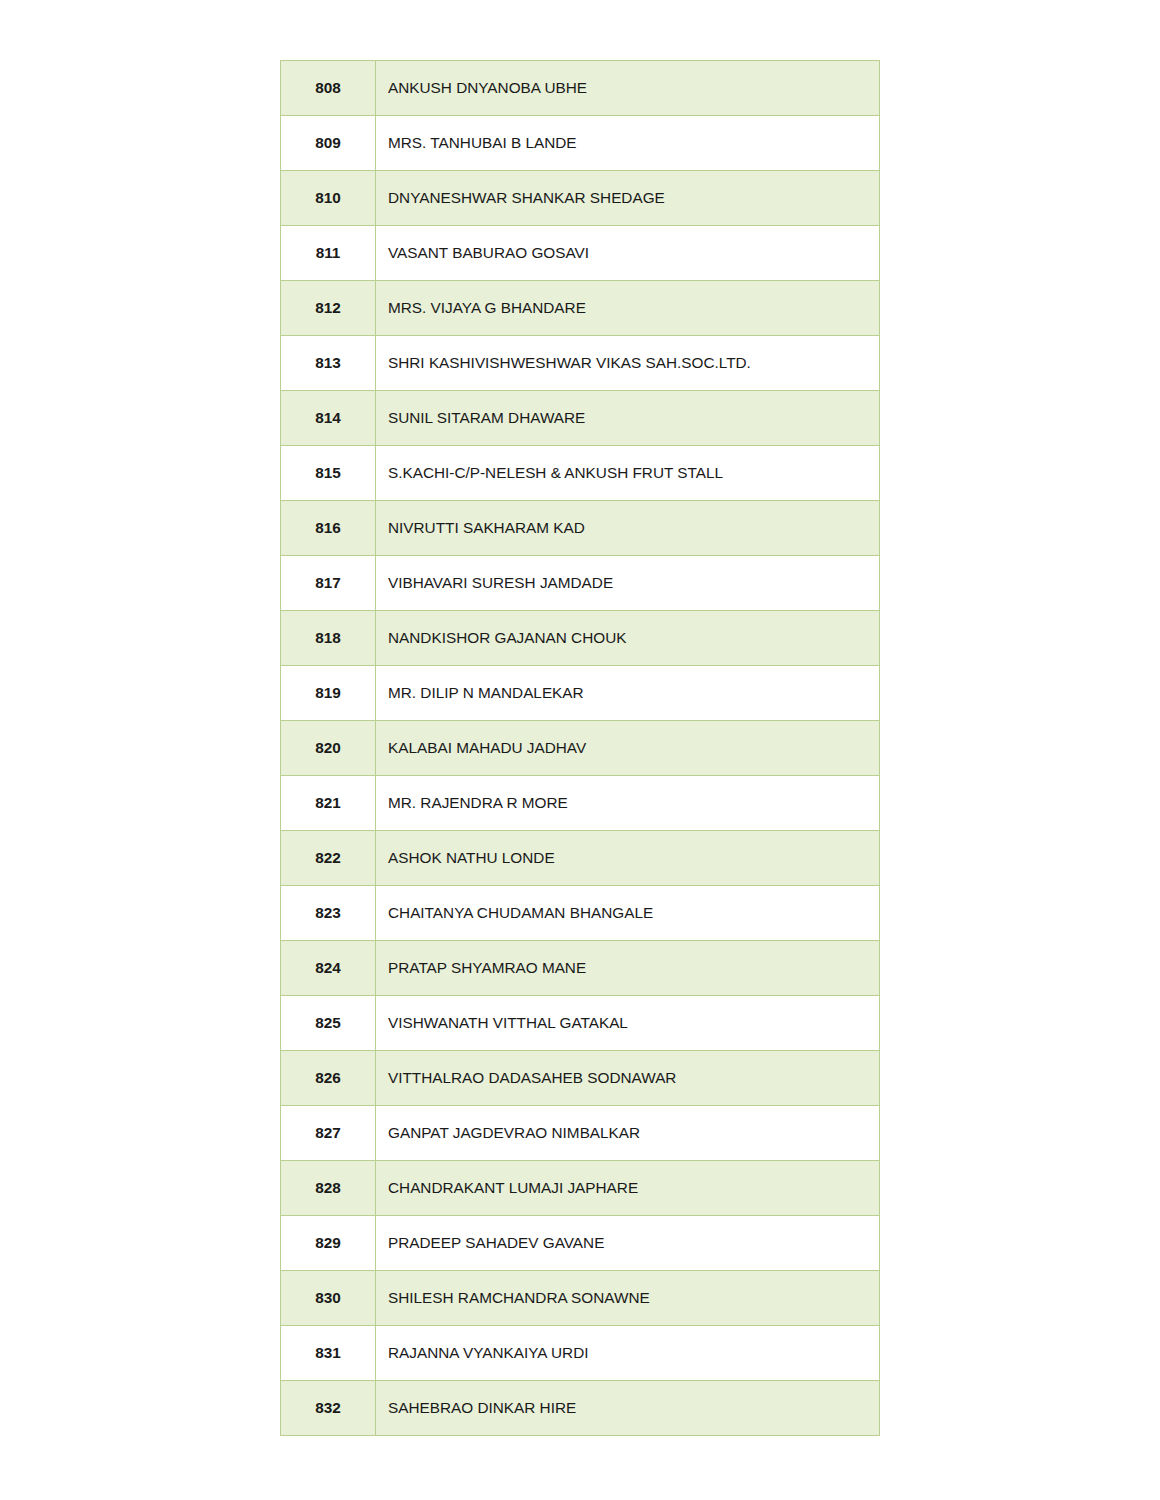| 808 | ANKUSH DNYANOBA UBHE |
| 809 | MRS. TANHUBAI B LANDE |
| 810 | DNYANESHWAR SHANKAR SHEDAGE |
| 811 | VASANT BABURAO GOSAVI |
| 812 | MRS. VIJAYA G BHANDARE |
| 813 | SHRI KASHIVISHWESHWAR VIKAS SAH.SOC.LTD. |
| 814 | SUNIL SITARAM DHAWARE |
| 815 | S.KACHI-C/P-NELESH & ANKUSH FRUT STALL |
| 816 | NIVRUTTI SAKHARAM KAD |
| 817 | VIBHAVARI SURESH JAMDADE |
| 818 | NANDKISHOR GAJANAN CHOUK |
| 819 | MR. DILIP N MANDALEKAR |
| 820 | KALABAI MAHADU JADHAV |
| 821 | MR. RAJENDRA R MORE |
| 822 | ASHOK NATHU LONDE |
| 823 | CHAITANYA CHUDAMAN BHANGALE |
| 824 | PRATAP SHYAMRAO MANE |
| 825 | VISHWANATH VITTHAL GATAKAL |
| 826 | VITTHALRAO DADASAHEB SODNAWAR |
| 827 | GANPAT JAGDEVRAO NIMBALKAR |
| 828 | CHANDRAKANT LUMAJI JAPHARE |
| 829 | PRADEEP SAHADEV GAVANE |
| 830 | SHILESH RAMCHANDRA SONAWNE |
| 831 | RAJANNA VYANKAIYA URDI |
| 832 | SAHEBRAO DINKAR HIRE |